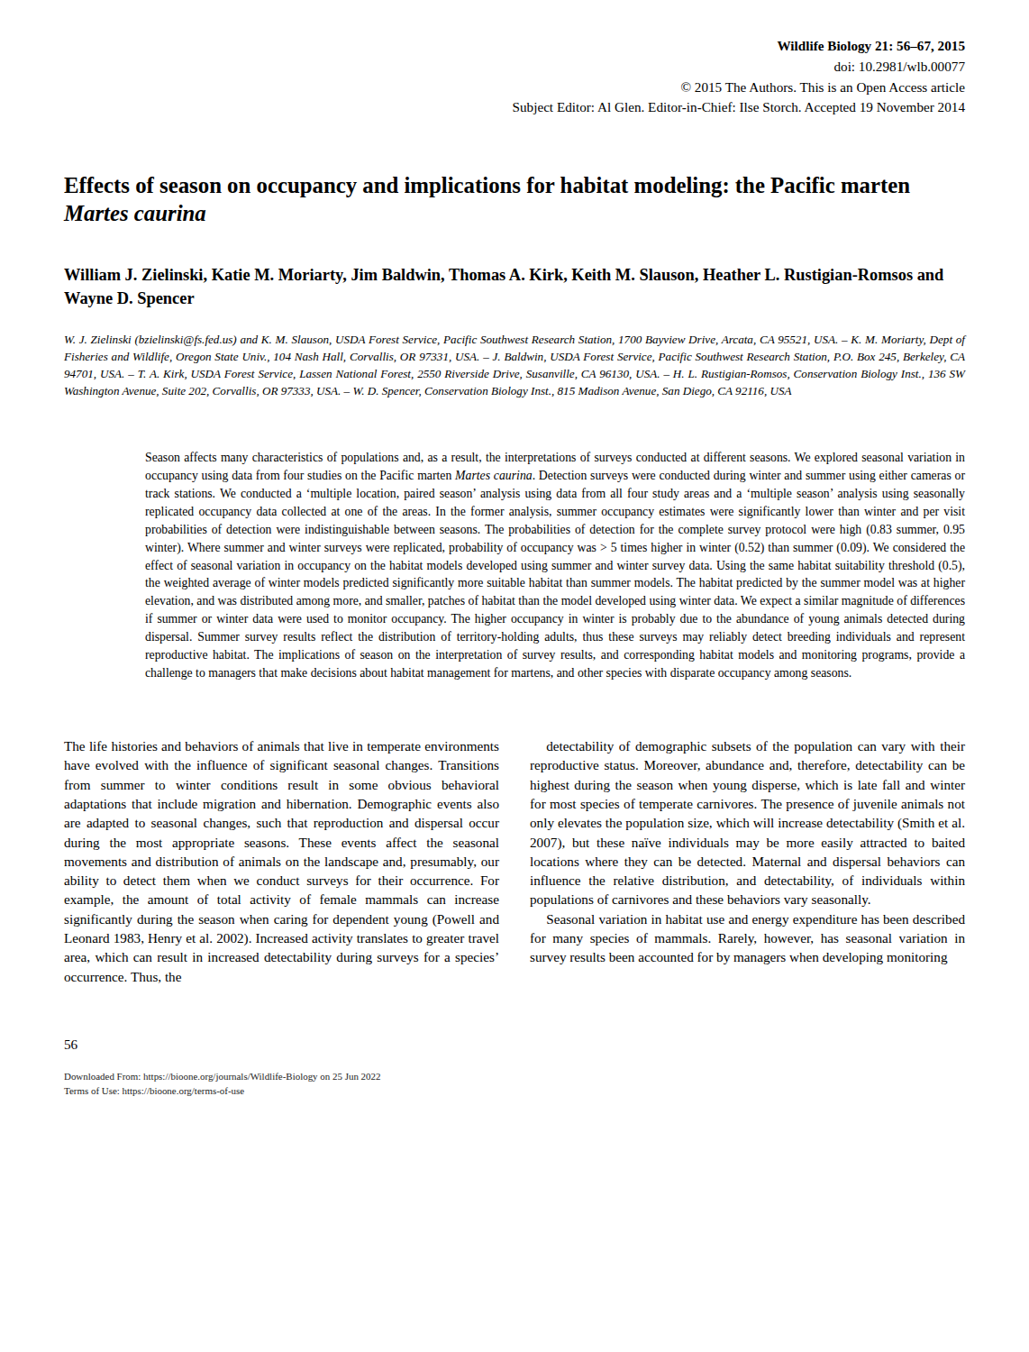Wildlife Biology 21: 56–67, 2015 doi: 10.2981/wlb.00077 © 2015 The Authors. This is an Open Access article Subject Editor: Al Glen. Editor-in-Chief: Ilse Storch. Accepted 19 November 2014
Effects of season on occupancy and implications for habitat modeling: the Pacific marten Martes caurina
William J. Zielinski, Katie M. Moriarty, Jim Baldwin, Thomas A. Kirk, Keith M. Slauson, Heather L. Rustigian-Romsos and Wayne D. Spencer
W. J. Zielinski (bzielinski@fs.fed.us) and K. M. Slauson, USDA Forest Service, Pacific Southwest Research Station, 1700 Bayview Drive, Arcata, CA 95521, USA. – K. M. Moriarty, Dept of Fisheries and Wildlife, Oregon State Univ., 104 Nash Hall, Corvallis, OR 97331, USA. – J. Baldwin, USDA Forest Service, Pacific Southwest Research Station, P.O. Box 245, Berkeley, CA 94701, USA. – T. A. Kirk, USDA Forest Service, Lassen National Forest, 2550 Riverside Drive, Susanville, CA 96130, USA. – H. L. Rustigian-Romsos, Conservation Biology Inst., 136 SW Washington Avenue, Suite 202, Corvallis, OR 97333, USA. – W. D. Spencer, Conservation Biology Inst., 815 Madison Avenue, San Diego, CA 92116, USA
Season affects many characteristics of populations and, as a result, the interpretations of surveys conducted at different seasons. We explored seasonal variation in occupancy using data from four studies on the Pacific marten Martes caurina. Detection surveys were conducted during winter and summer using either cameras or track stations. We conducted a ‘multiple location, paired season’ analysis using data from all four study areas and a ‘multiple season’ analysis using seasonally replicated occupancy data collected at one of the areas. In the former analysis, summer occupancy estimates were significantly lower than winter and per visit probabilities of detection were indistinguishable between seasons. The probabilities of detection for the complete survey protocol were high (0.83 summer, 0.95 winter). Where summer and winter surveys were replicated, probability of occupancy was > 5 times higher in winter (0.52) than summer (0.09). We considered the effect of seasonal variation in occupancy on the habitat models developed using summer and winter survey data. Using the same habitat suitability threshold (0.5), the weighted average of winter models predicted significantly more suitable habitat than summer models. The habitat predicted by the summer model was at higher elevation, and was distributed among more, and smaller, patches of habitat than the model developed using winter data. We expect a similar magnitude of differences if summer or winter data were used to monitor occupancy. The higher occupancy in winter is probably due to the abundance of young animals detected during dispersal. Summer survey results reflect the distribution of territory-holding adults, thus these surveys may reliably detect breeding individuals and represent reproductive habitat. The implications of season on the interpretation of survey results, and corresponding habitat models and monitoring programs, provide a challenge to managers that make decisions about habitat management for martens, and other species with disparate occupancy among seasons.
The life histories and behaviors of animals that live in temperate environments have evolved with the influence of significant seasonal changes. Transitions from summer to winter conditions result in some obvious behavioral adaptations that include migration and hibernation. Demographic events also are adapted to seasonal changes, such that reproduction and dispersal occur during the most appropriate seasons. These events affect the seasonal movements and distribution of animals on the landscape and, presumably, our ability to detect them when we conduct surveys for their occurrence. For example, the amount of total activity of female mammals can increase significantly during the season when caring for dependent young (Powell and Leonard 1983, Henry et al. 2002). Increased activity translates to greater travel area, which can result in increased detectability during surveys for a species’ occurrence. Thus, the
detectability of demographic subsets of the population can vary with their reproductive status. Moreover, abundance and, therefore, detectability can be highest during the season when young disperse, which is late fall and winter for most species of temperate carnivores. The presence of juvenile animals not only elevates the population size, which will increase detectability (Smith et al. 2007), but these naïve individuals may be more easily attracted to baited locations where they can be detected. Maternal and dispersal behaviors can influence the relative distribution, and detectability, of individuals within populations of carnivores and these behaviors vary seasonally.
Seasonal variation in habitat use and energy expenditure has been described for many species of mammals. Rarely, however, has seasonal variation in survey results been accounted for by managers when developing monitoring
56
Downloaded From: https://bioone.org/journals/Wildlife-Biology on 25 Jun 2022
Terms of Use: https://bioone.org/terms-of-use